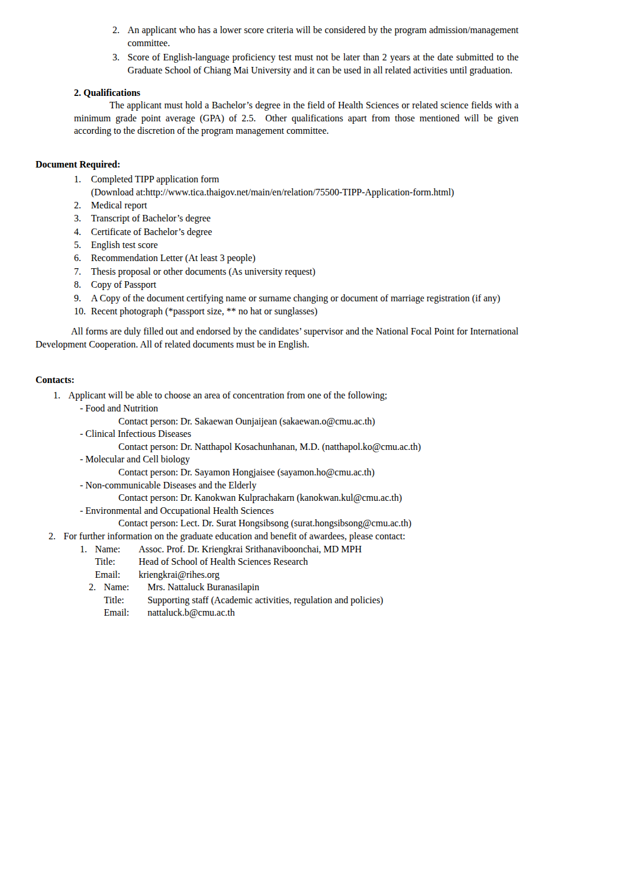2. An applicant who has a lower score criteria will be considered by the program admission/management committee.
3. Score of English-language proficiency test must not be later than 2 years at the date submitted to the Graduate School of Chiang Mai University and it can be used in all related activities until graduation.
2. Qualifications
The applicant must hold a Bachelor’s degree in the field of Health Sciences or related science fields with a minimum grade point average (GPA) of 2.5. Other qualifications apart from those mentioned will be given according to the discretion of the program management committee.
Document Required:
1. Completed TIPP application form
(Download at:http://www.tica.thaigov.net/main/en/relation/75500-TIPP-Application-form.html)
2. Medical report
3. Transcript of Bachelor’s degree
4. Certificate of Bachelor’s degree
5. English test score
6. Recommendation Letter (At least 3 people)
7. Thesis proposal or other documents (As university request)
8. Copy of Passport
9. A Copy of the document certifying name or surname changing or document of marriage registration (if any)
10. Recent photograph (*passport size, ** no hat or sunglasses)
All forms are duly filled out and endorsed by the candidates’ supervisor and the National Focal Point for International Development Cooperation. All of related documents must be in English.
Contacts:
1. Applicant will be able to choose an area of concentration from one of the following;
- Food and Nutrition
Contact person: Dr. Sakaewan Ounjaijean (sakaewan.o@cmu.ac.th)
- Clinical Infectious Diseases
Contact person: Dr. Natthapol Kosachunhanan, M.D. (natthapol.ko@cmu.ac.th)
- Molecular and Cell biology
Contact person: Dr. Sayamon Hongjaisee (sayamon.ho@cmu.ac.th)
- Non-communicable Diseases and the Elderly
Contact person: Dr. Kanokwan Kulprachakarn (kanokwan.kul@cmu.ac.th)
- Environmental and Occupational Health Sciences
Contact person: Lect. Dr. Surat Hongsibsong (surat.hongsibsong@cmu.ac.th)
2. For further information on the graduate education and benefit of awardees, please contact:
1. Name: Assoc. Prof. Dr. Kriengkrai Srithanaviboonchai, MD MPH
1. Title: Head of School of Health Sciences Research
1. Email: kriengkrai@rihes.org
2. Name: Mrs. Nattaluck Buranasilapin
2. Title: Supporting staff (Academic activities, regulation and policies)
2. Email: nattaluck.b@cmu.ac.th